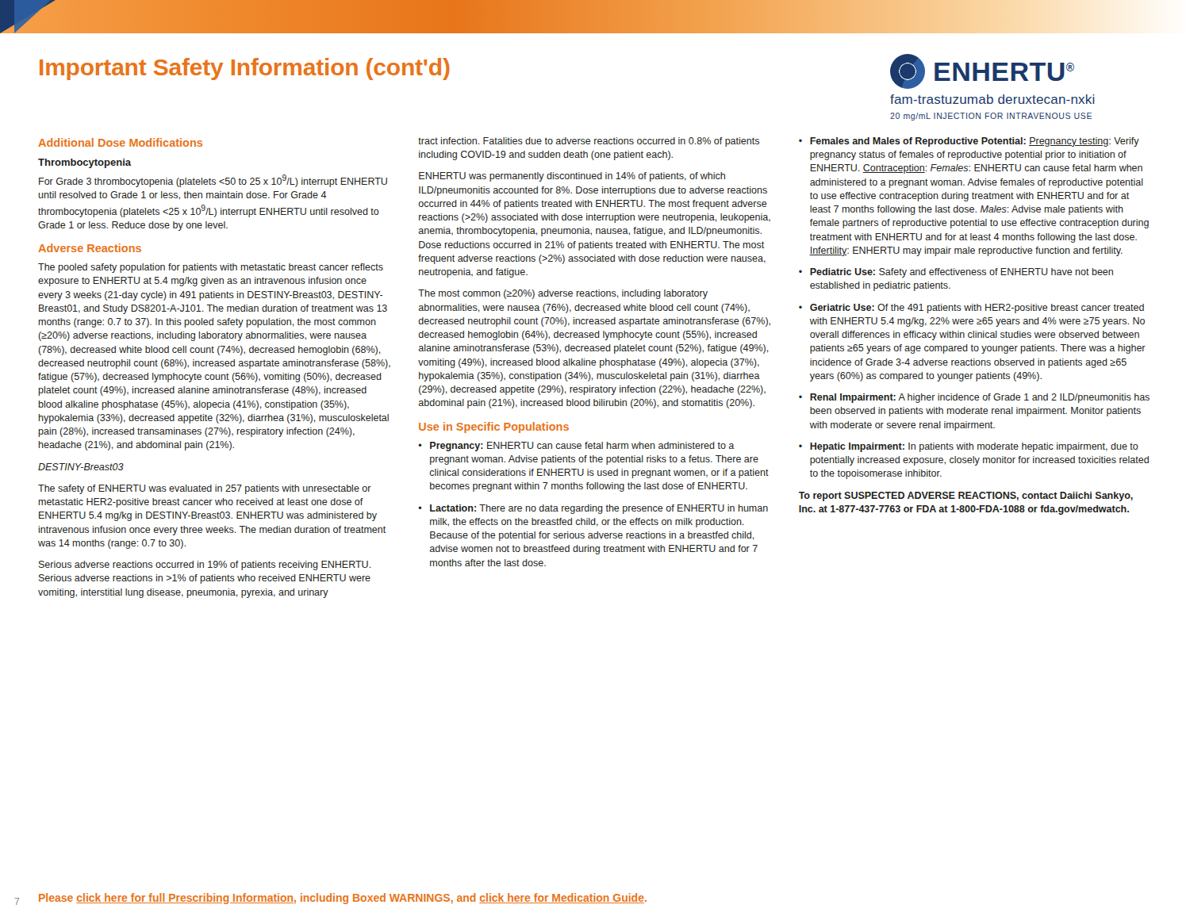Important Safety Information (cont'd)
ENHERTU®
fam-trastuzumab deruxtecan-nxki
20 mg/mL INJECTION FOR INTRAVENOUS USE
Additional Dose Modifications
Thrombocytopenia
For Grade 3 thrombocytopenia (platelets <50 to 25 x 109/L) interrupt ENHERTU until resolved to Grade 1 or less, then maintain dose. For Grade 4 thrombocytopenia (platelets <25 x 109/L) interrupt ENHERTU until resolved to Grade 1 or less. Reduce dose by one level.
Adverse Reactions
The pooled safety population for patients with metastatic breast cancer reflects exposure to ENHERTU at 5.4 mg/kg given as an intravenous infusion once every 3 weeks (21-day cycle) in 491 patients in DESTINY-Breast03, DESTINY-Breast01, and Study DS8201-A-J101. The median duration of treatment was 13 months (range: 0.7 to 37). In this pooled safety population, the most common (≥20%) adverse reactions, including laboratory abnormalities, were nausea (78%), decreased white blood cell count (74%), decreased hemoglobin (68%), decreased neutrophil count (68%), increased aspartate aminotransferase (58%), fatigue (57%), decreased lymphocyte count (56%), vomiting (50%), decreased platelet count (49%), increased alanine aminotransferase (48%), increased blood alkaline phosphatase (45%), alopecia (41%), constipation (35%), hypokalemia (33%), decreased appetite (32%), diarrhea (31%), musculoskeletal pain (28%), increased transaminases (27%), respiratory infection (24%), headache (21%), and abdominal pain (21%).
DESTINY-Breast03
The safety of ENHERTU was evaluated in 257 patients with unresectable or metastatic HER2-positive breast cancer who received at least one dose of ENHERTU 5.4 mg/kg in DESTINY-Breast03. ENHERTU was administered by intravenous infusion once every three weeks. The median duration of treatment was 14 months (range: 0.7 to 30).
Serious adverse reactions occurred in 19% of patients receiving ENHERTU. Serious adverse reactions in >1% of patients who received ENHERTU were vomiting, interstitial lung disease, pneumonia, pyrexia, and urinary
tract infection. Fatalities due to adverse reactions occurred in 0.8% of patients including COVID-19 and sudden death (one patient each).
ENHERTU was permanently discontinued in 14% of patients, of which ILD/pneumonitis accounted for 8%. Dose interruptions due to adverse reactions occurred in 44% of patients treated with ENHERTU. The most frequent adverse reactions (>2%) associated with dose interruption were neutropenia, leukopenia, anemia, thrombocytopenia, pneumonia, nausea, fatigue, and ILD/pneumonitis. Dose reductions occurred in 21% of patients treated with ENHERTU. The most frequent adverse reactions (>2%) associated with dose reduction were nausea, neutropenia, and fatigue.
The most common (≥20%) adverse reactions, including laboratory abnormalities, were nausea (76%), decreased white blood cell count (74%), decreased neutrophil count (70%), increased aspartate aminotransferase (67%), decreased hemoglobin (64%), decreased lymphocyte count (55%), increased alanine aminotransferase (53%), decreased platelet count (52%), fatigue (49%), vomiting (49%), increased blood alkaline phosphatase (49%), alopecia (37%), hypokalemia (35%), constipation (34%), musculoskeletal pain (31%), diarrhea (29%), decreased appetite (29%), respiratory infection (22%), headache (22%), abdominal pain (21%), increased blood bilirubin (20%), and stomatitis (20%).
Use in Specific Populations
Pregnancy: ENHERTU can cause fetal harm when administered to a pregnant woman. Advise patients of the potential risks to a fetus. There are clinical considerations if ENHERTU is used in pregnant women, or if a patient becomes pregnant within 7 months following the last dose of ENHERTU.
Lactation: There are no data regarding the presence of ENHERTU in human milk, the effects on the breastfed child, or the effects on milk production. Because of the potential for serious adverse reactions in a breastfed child, advise women not to breastfeed during treatment with ENHERTU and for 7 months after the last dose.
Females and Males of Reproductive Potential: Pregnancy testing: Verify pregnancy status of females of reproductive potential prior to initiation of ENHERTU. Contraception: Females: ENHERTU can cause fetal harm when administered to a pregnant woman. Advise females of reproductive potential to use effective contraception during treatment with ENHERTU and for at least 7 months following the last dose. Males: Advise male patients with female partners of reproductive potential to use effective contraception during treatment with ENHERTU and for at least 4 months following the last dose. Infertility: ENHERTU may impair male reproductive function and fertility.
Pediatric Use: Safety and effectiveness of ENHERTU have not been established in pediatric patients.
Geriatric Use: Of the 491 patients with HER2-positive breast cancer treated with ENHERTU 5.4 mg/kg, 22% were ≥65 years and 4% were ≥75 years. No overall differences in efficacy within clinical studies were observed between patients ≥65 years of age compared to younger patients. There was a higher incidence of Grade 3-4 adverse reactions observed in patients aged ≥65 years (60%) as compared to younger patients (49%).
Renal Impairment: A higher incidence of Grade 1 and 2 ILD/pneumonitis has been observed in patients with moderate renal impairment. Monitor patients with moderate or severe renal impairment.
Hepatic Impairment: In patients with moderate hepatic impairment, due to potentially increased exposure, closely monitor for increased toxicities related to the topoisomerase inhibitor.
To report SUSPECTED ADVERSE REACTIONS, contact Daiichi Sankyo, Inc. at 1-877-437-7763 or FDA at 1-800-FDA-1088 or fda.gov/medwatch.
Please click here for full Prescribing Information, including Boxed WARNINGS, and click here for Medication Guide.
7